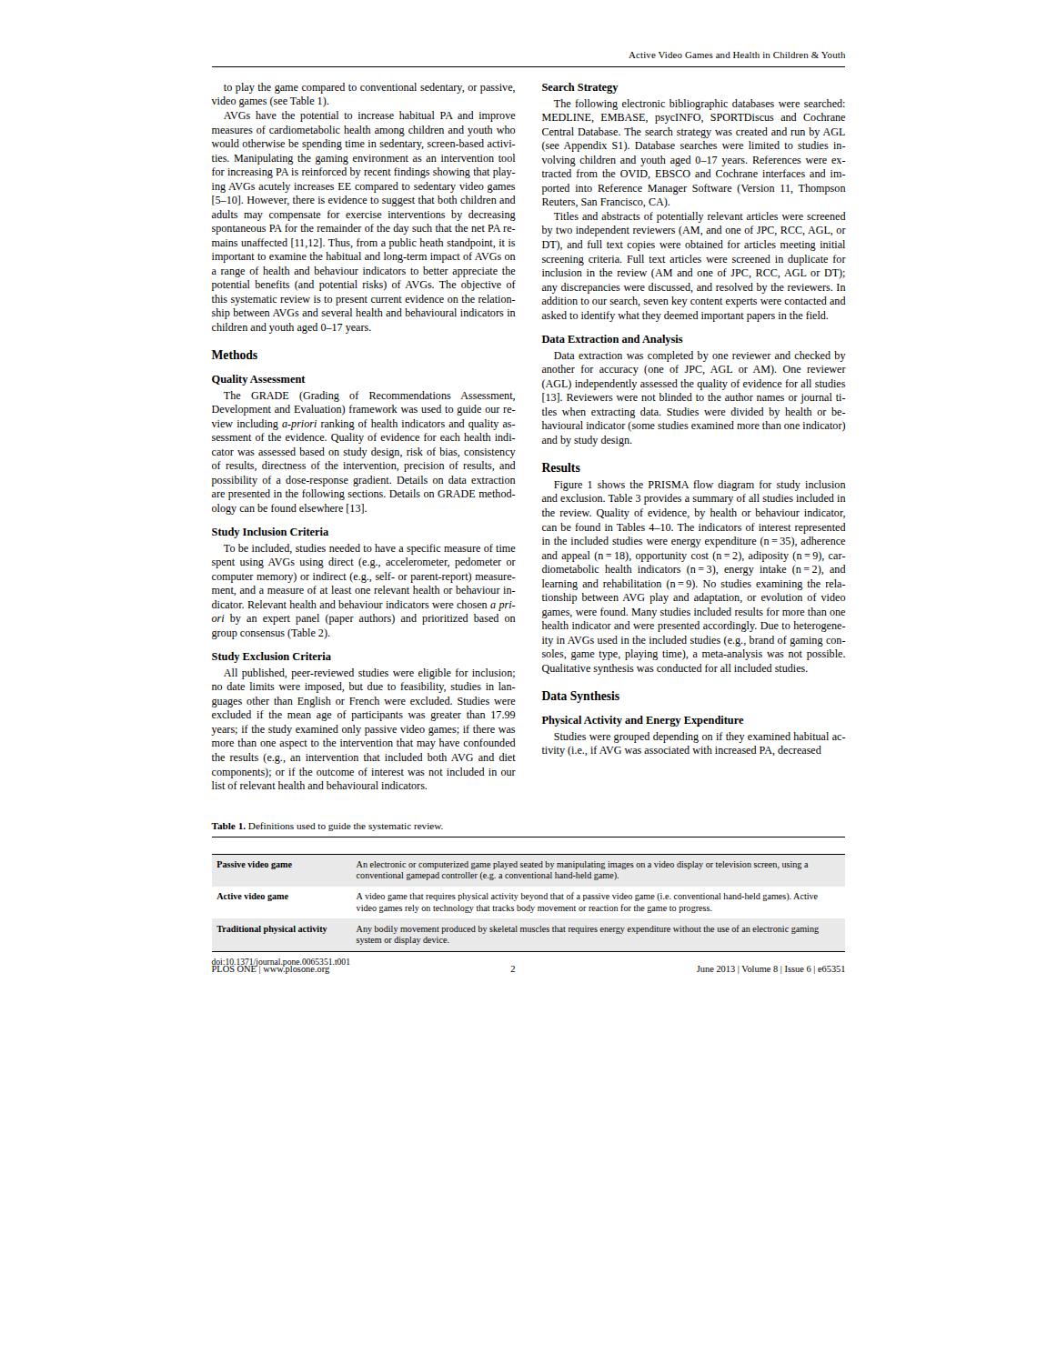Active Video Games and Health in Children & Youth
to play the game compared to conventional sedentary, or passive, video games (see Table 1).
AVGs have the potential to increase habitual PA and improve measures of cardiometabolic health among children and youth who would otherwise be spending time in sedentary, screen-based activities. Manipulating the gaming environment as an intervention tool for increasing PA is reinforced by recent findings showing that playing AVGs acutely increases EE compared to sedentary video games [5–10]. However, there is evidence to suggest that both children and adults may compensate for exercise interventions by decreasing spontaneous PA for the remainder of the day such that the net PA remains unaffected [11,12]. Thus, from a public heath standpoint, it is important to examine the habitual and long-term impact of AVGs on a range of health and behaviour indicators to better appreciate the potential benefits (and potential risks) of AVGs. The objective of this systematic review is to present current evidence on the relationship between AVGs and several health and behavioural indicators in children and youth aged 0–17 years.
Methods
Quality Assessment
The GRADE (Grading of Recommendations Assessment, Development and Evaluation) framework was used to guide our review including a-priori ranking of health indicators and quality assessment of the evidence. Quality of evidence for each health indicator was assessed based on study design, risk of bias, consistency of results, directness of the intervention, precision of results, and possibility of a dose-response gradient. Details on data extraction are presented in the following sections. Details on GRADE methodology can be found elsewhere [13].
Study Inclusion Criteria
To be included, studies needed to have a specific measure of time spent using AVGs using direct (e.g., accelerometer, pedometer or computer memory) or indirect (e.g., self- or parent-report) measurement, and a measure of at least one relevant health or behaviour indicator. Relevant health and behaviour indicators were chosen a priori by an expert panel (paper authors) and prioritized based on group consensus (Table 2).
Study Exclusion Criteria
All published, peer-reviewed studies were eligible for inclusion; no date limits were imposed, but due to feasibility, studies in languages other than English or French were excluded. Studies were excluded if the mean age of participants was greater than 17.99 years; if the study examined only passive video games; if there was more than one aspect to the intervention that may have confounded the results (e.g., an intervention that included both AVG and diet components); or if the outcome of interest was not included in our list of relevant health and behavioural indicators.
Search Strategy
The following electronic bibliographic databases were searched: MEDLINE, EMBASE, psycINFO, SPORTDiscus and Cochrane Central Database. The search strategy was created and run by AGL (see Appendix S1). Database searches were limited to studies involving children and youth aged 0–17 years. References were extracted from the OVID, EBSCO and Cochrane interfaces and imported into Reference Manager Software (Version 11, Thompson Reuters, San Francisco, CA).
Titles and abstracts of potentially relevant articles were screened by two independent reviewers (AM, and one of JPC, RCC, AGL, or DT), and full text copies were obtained for articles meeting initial screening criteria. Full text articles were screened in duplicate for inclusion in the review (AM and one of JPC, RCC, AGL or DT); any discrepancies were discussed, and resolved by the reviewers. In addition to our search, seven key content experts were contacted and asked to identify what they deemed important papers in the field.
Data Extraction and Analysis
Data extraction was completed by one reviewer and checked by another for accuracy (one of JPC, AGL or AM). One reviewer (AGL) independently assessed the quality of evidence for all studies [13]. Reviewers were not blinded to the author names or journal titles when extracting data. Studies were divided by health or behavioural indicator (some studies examined more than one indicator) and by study design.
Results
Figure 1 shows the PRISMA flow diagram for study inclusion and exclusion. Table 3 provides a summary of all studies included in the review. Quality of evidence, by health or behaviour indicator, can be found in Tables 4–10. The indicators of interest represented in the included studies were energy expenditure (n = 35), adherence and appeal (n = 18), opportunity cost (n = 2), adiposity (n = 9), cardiometabolic health indicators (n = 3), energy intake (n = 2), and learning and rehabilitation (n = 9). No studies examining the relationship between AVG play and adaptation, or evolution of video games, were found. Many studies included results for more than one health indicator and were presented accordingly. Due to heterogeneity in AVGs used in the included studies (e.g., brand of gaming consoles, game type, playing time), a meta-analysis was not possible. Qualitative synthesis was conducted for all included studies.
Data Synthesis
Physical Activity and Energy Expenditure
Studies were grouped depending on if they examined habitual activity (i.e., if AVG was associated with increased PA, decreased
Table 1. Definitions used to guide the systematic review.
| Passive video game | An electronic or computerized game played seated by manipulating images on a video display or television screen, using a conventional gamepad controller (e.g. a conventional hand-held game). |
| Active video game | A video game that requires physical activity beyond that of a passive video game (i.e. conventional hand-held games). Active video games rely on technology that tracks body movement or reaction for the game to progress. |
| Traditional physical activity | Any bodily movement produced by skeletal muscles that requires energy expenditure without the use of an electronic gaming system or display device. |
doi:10.1371/journal.pone.0065351.t001
PLOS ONE | www.plosone.org
2
June 2013 | Volume 8 | Issue 6 | e65351